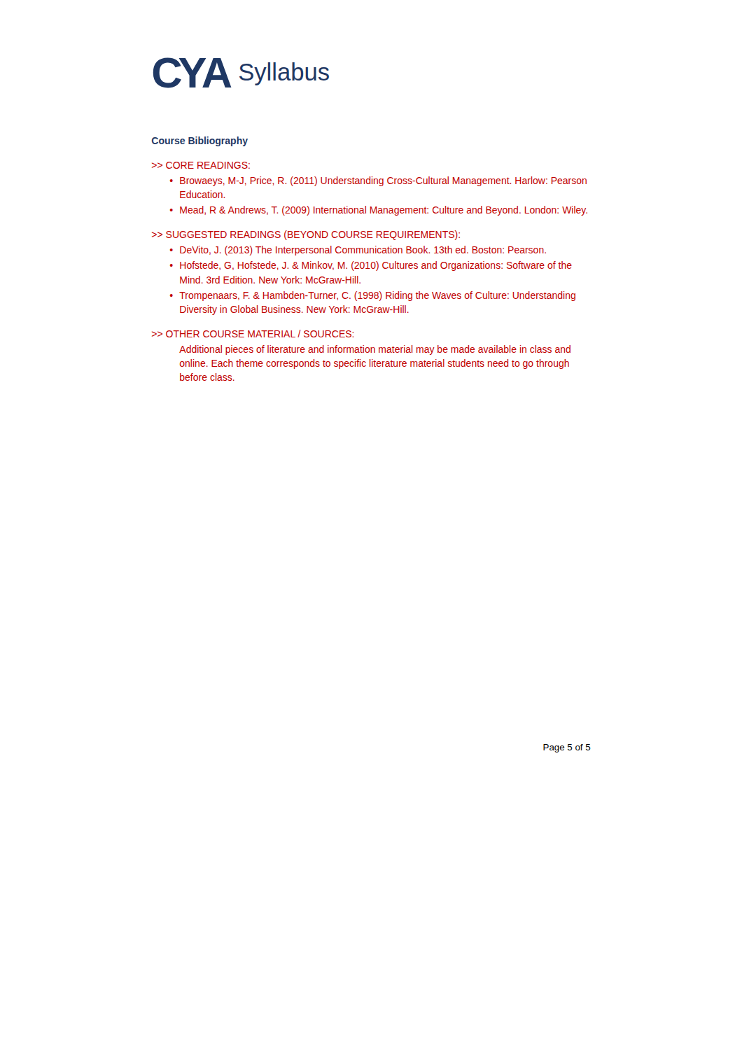CYA
Syllabus
Course Bibliography
>> CORE READINGS:
Browaeys, M-J, Price, R. (2011) Understanding Cross-Cultural Management. Harlow: Pearson Education.
Mead, R & Andrews, T. (2009) International Management: Culture and Beyond. London: Wiley.
>> SUGGESTED READINGS (BEYOND COURSE REQUIREMENTS):
DeVito, J. (2013) The Interpersonal Communication Book. 13th ed. Boston: Pearson.
Hofstede, G, Hofstede, J. & Minkov, M. (2010) Cultures and Organizations: Software of the Mind. 3rd Edition. New York: McGraw-Hill.
Trompenaars, F. & Hambden-Turner, C. (1998) Riding the Waves of Culture: Understanding Diversity in Global Business. New York: McGraw-Hill.
>> OTHER COURSE MATERIAL / SOURCES:
Additional pieces of literature and information material may be made available in class and online. Each theme corresponds to specific literature material students need to go through before class.
Page 5 of 5